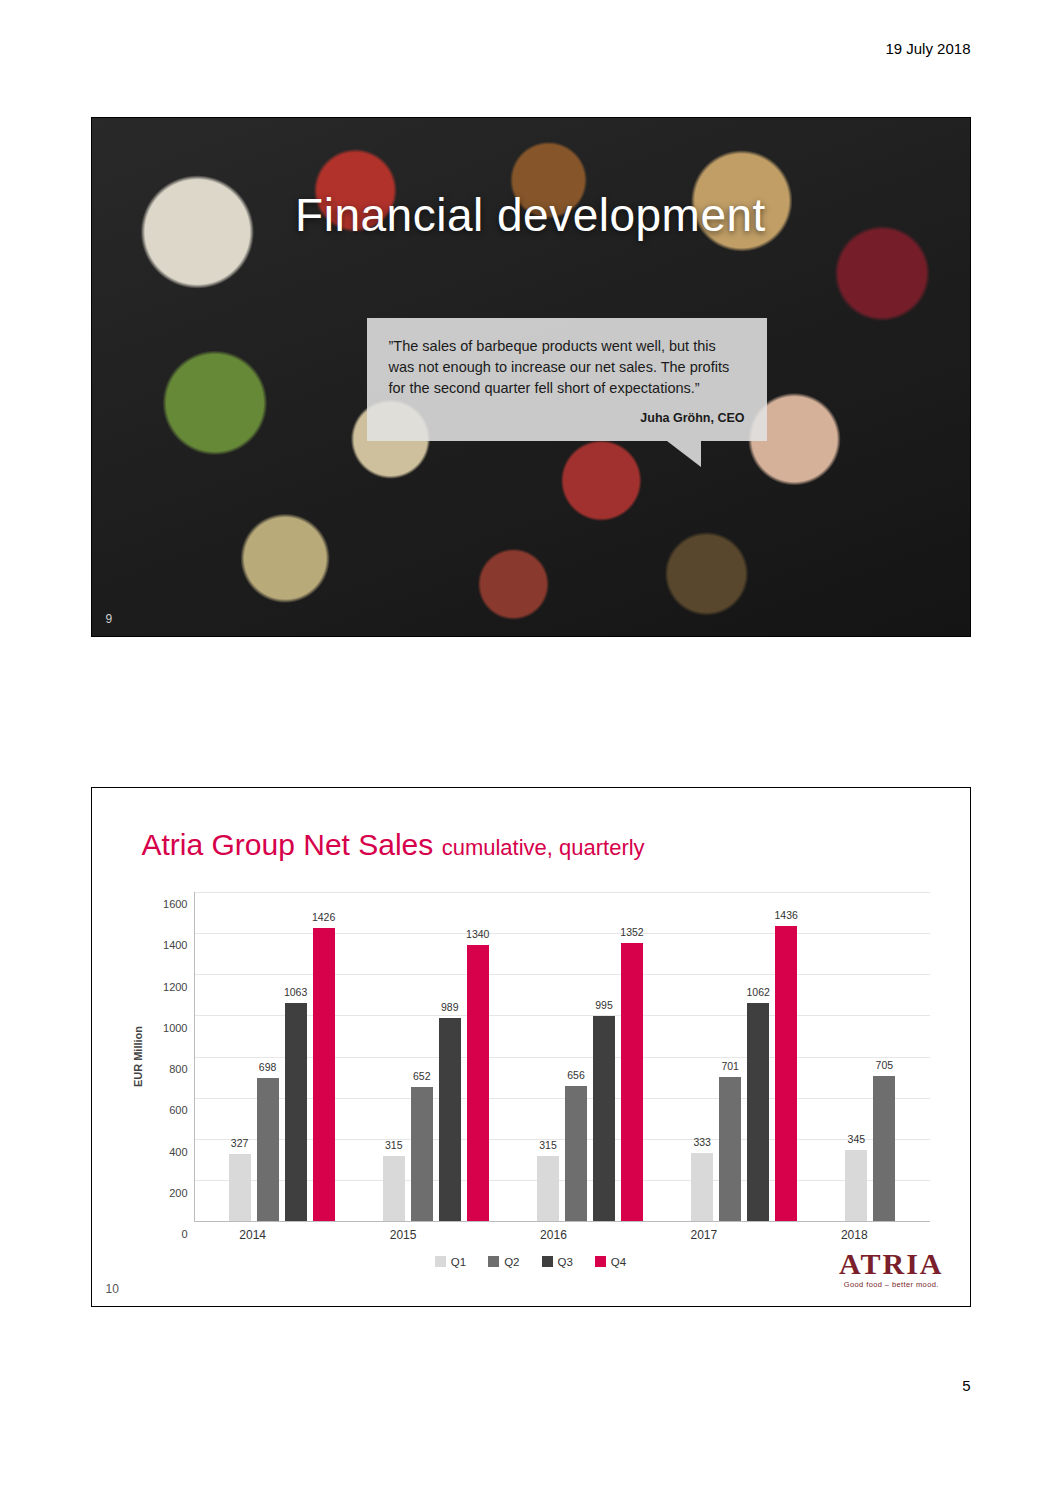19 July 2018
Financial development
”The sales of barbeque products went well, but this was not enough to increase our net sales. The profits for the second quarter fell short of expectations.” Juha Gröhn, CEO
9
Atria Group Net Sales cumulative, quarterly
EUR Million
1600
1400
1200
1000
800
600
400
200
0
327
698
1063
1426
315
652
989
1340
315
656
995
1352
333
701
1062
1436
345
705
2014
2015
2016
2017
2018
Q1 Q2 Q3 Q4
10
ATRIA
Good food – better mood.
5